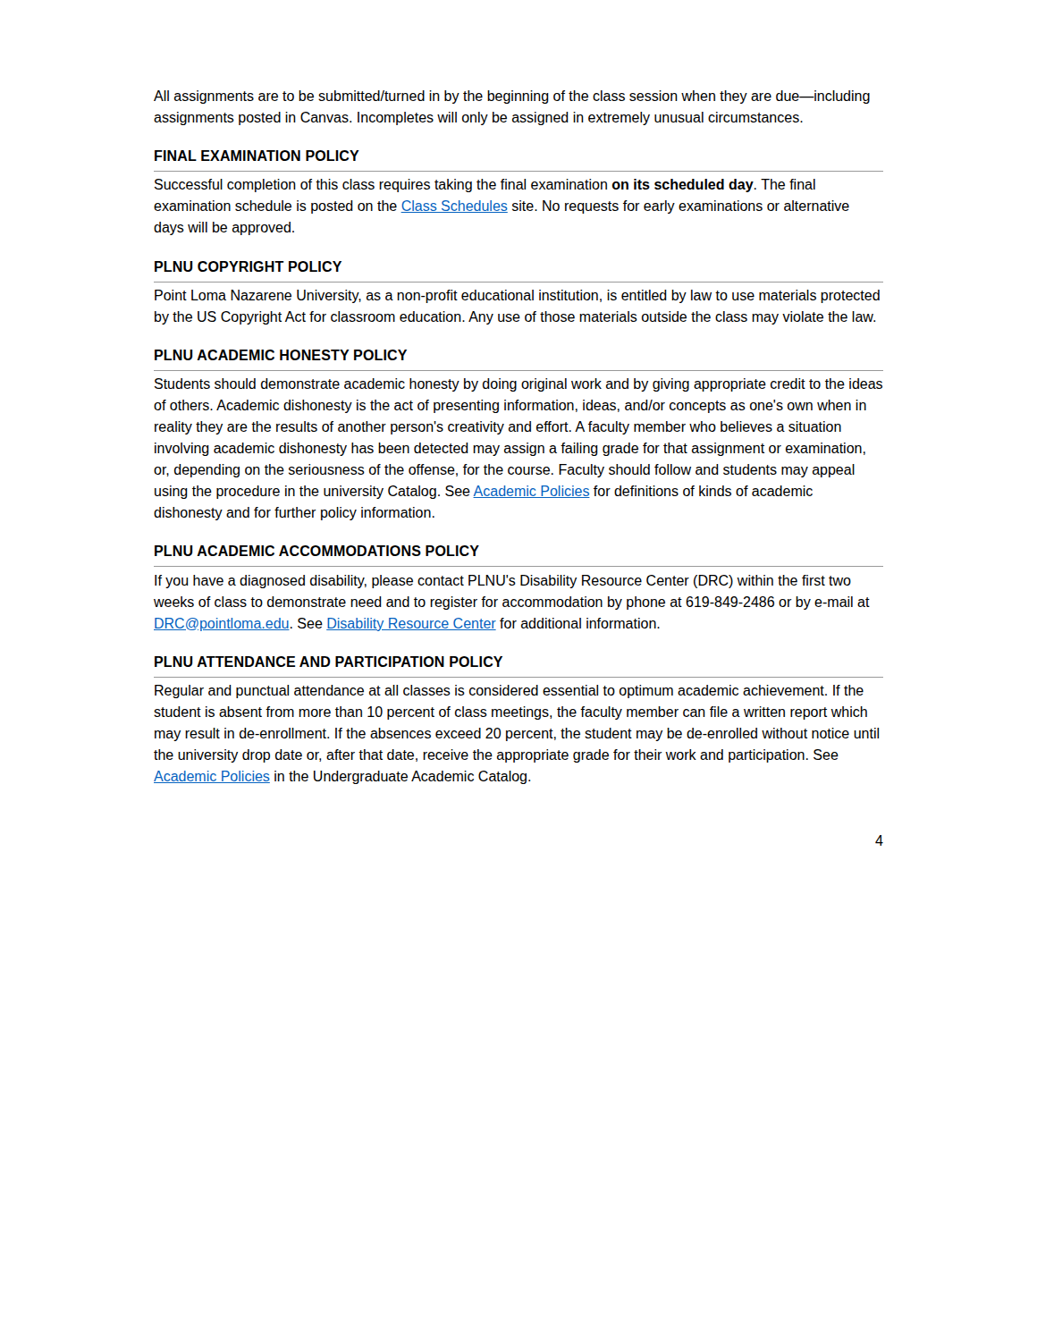All assignments are to be submitted/turned in by the beginning of the class session when they are due—including assignments posted in Canvas. Incompletes will only be assigned in extremely unusual circumstances.
Final Examination Policy
Successful completion of this class requires taking the final examination on its scheduled day. The final examination schedule is posted on the Class Schedules site. No requests for early examinations or alternative days will be approved.
PLNU Copyright Policy
Point Loma Nazarene University, as a non-profit educational institution, is entitled by law to use materials protected by the US Copyright Act for classroom education. Any use of those materials outside the class may violate the law.
PLNU Academic Honesty Policy
Students should demonstrate academic honesty by doing original work and by giving appropriate credit to the ideas of others. Academic dishonesty is the act of presenting information, ideas, and/or concepts as one's own when in reality they are the results of another person's creativity and effort. A faculty member who believes a situation involving academic dishonesty has been detected may assign a failing grade for that assignment or examination, or, depending on the seriousness of the offense, for the course. Faculty should follow and students may appeal using the procedure in the university Catalog. See Academic Policies for definitions of kinds of academic dishonesty and for further policy information.
PLNU Academic Accommodations Policy
If you have a diagnosed disability, please contact PLNU's Disability Resource Center (DRC) within the first two weeks of class to demonstrate need and to register for accommodation by phone at 619-849-2486 or by e-mail at DRC@pointloma.edu. See Disability Resource Center for additional information.
PLNU Attendance and Participation Policy
Regular and punctual attendance at all classes is considered essential to optimum academic achievement. If the student is absent from more than 10 percent of class meetings, the faculty member can file a written report which may result in de-enrollment. If the absences exceed 20 percent, the student may be de-enrolled without notice until the university drop date or, after that date, receive the appropriate grade for their work and participation. See Academic Policies in the Undergraduate Academic Catalog.
4